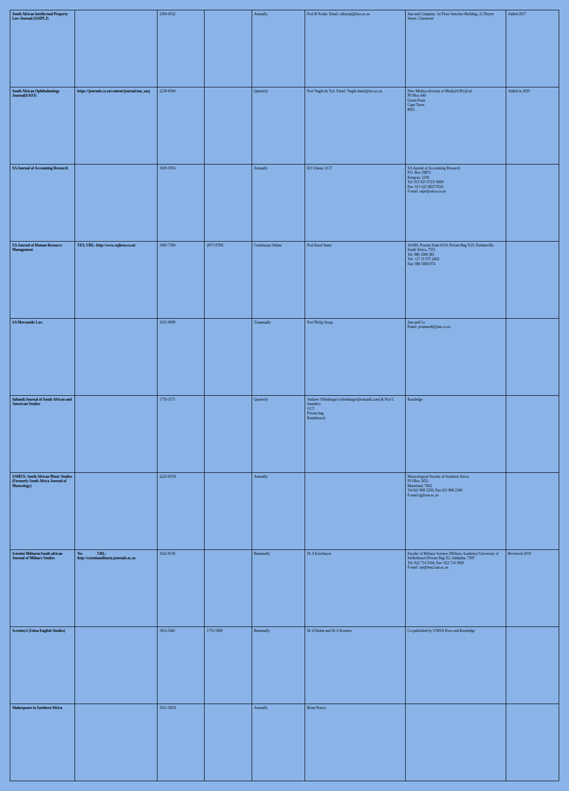| South African Intellectual Property Law Journal (SAIPLJ) | | 2309-4532 | | Annually | Prof B Ncube. Email: editoriplj@uct.ac.za | Juta and Company, 1st Floor Sunclare Building, 21 Dreyer Street, Claremont | Added 2017 |
| South African Ophthalmology Journal(SAOJ) | https://journals.co.za/content/journal/nm_saoj | 2218-8304 | | Quarterly | Prof Nagib du Toit. Email: Nagib.dutoit@uct.ac.za | New Media,a division of Media24 (Pty)Ltd PO Box 440 Green Point Cape Town 8051 | Added in 2020 |
| SA Journal of Accounting Research | | 1029-1954 | | Annually | EO Uliana, UCT | SA Journal of Accounting Research P.O. Box 59873 Kengray, 2100 Tel: 011 621 6723/ 6600 Fax: 011 621 6827/5543 E-mail: sajar@saica.co.za | |
| SA Journal of Human Resource Management | YES, URL: http://www.sajhrm.co.za/ | 1683-7584 | 2071-078X | Continuous Online | Prof Karel Stanz | AOSIS, Postnet Suite #110, Private Bag X19, Durbanville, South Africa, 7551 Tel: 086 1000 381 Tel: +27 21 975 2602 Fax: 086 5004 974 | |
| SA Mercantile Law | | 1015-0099 | | Triannually | Porf Philip Stoop | Juta and Co Email: pvanaardt@juta.co.za | |
| Safundi:Journal of South African and American Studies | | 1753-3171 | | Quarterly | Andrew Offenburger (offenburger@safundi.com) & Prof C Saunders UCT Private bag Rondebosch | Routledge | |
| SAMUS: South African Music Studies (Formerly South Africa Journal of Musicology) | | 2223-635X | | Annually | | Musicological Society of Southern Africa P.O.Box 3452 Matieland; 7602 Tel:021 808 2350; Fax:021 808 2340 E-mail:ig@sun.ac.za | |
| Scientia Militaria:South african Journal of Military Studies | Yes URL: http://scientiamilitaria.journals.ac.za | 1022-8136 | | Biannually | Dr A Esterhuyse | Faculty of Military Science (Military Academy) University of Stellenbosch Private Bag X2, Saldanha, 7395 Tel: 022 714 3104, Fax: 022 714 3060 E-mail: ian@ma2.sun.ac.za | Reviewed 2010 |
| Scrutiny2 (Unisa English Studies) | | 1812-5441 | 1753-5409 | Biannually | Dr d'Ahdon and Dr A Kreuiter | Co-published by UNISA Press and Routledge | |
| Shakespeare in Southern Africa | | 1011-582X | | Annually | Brian Pearce | | |